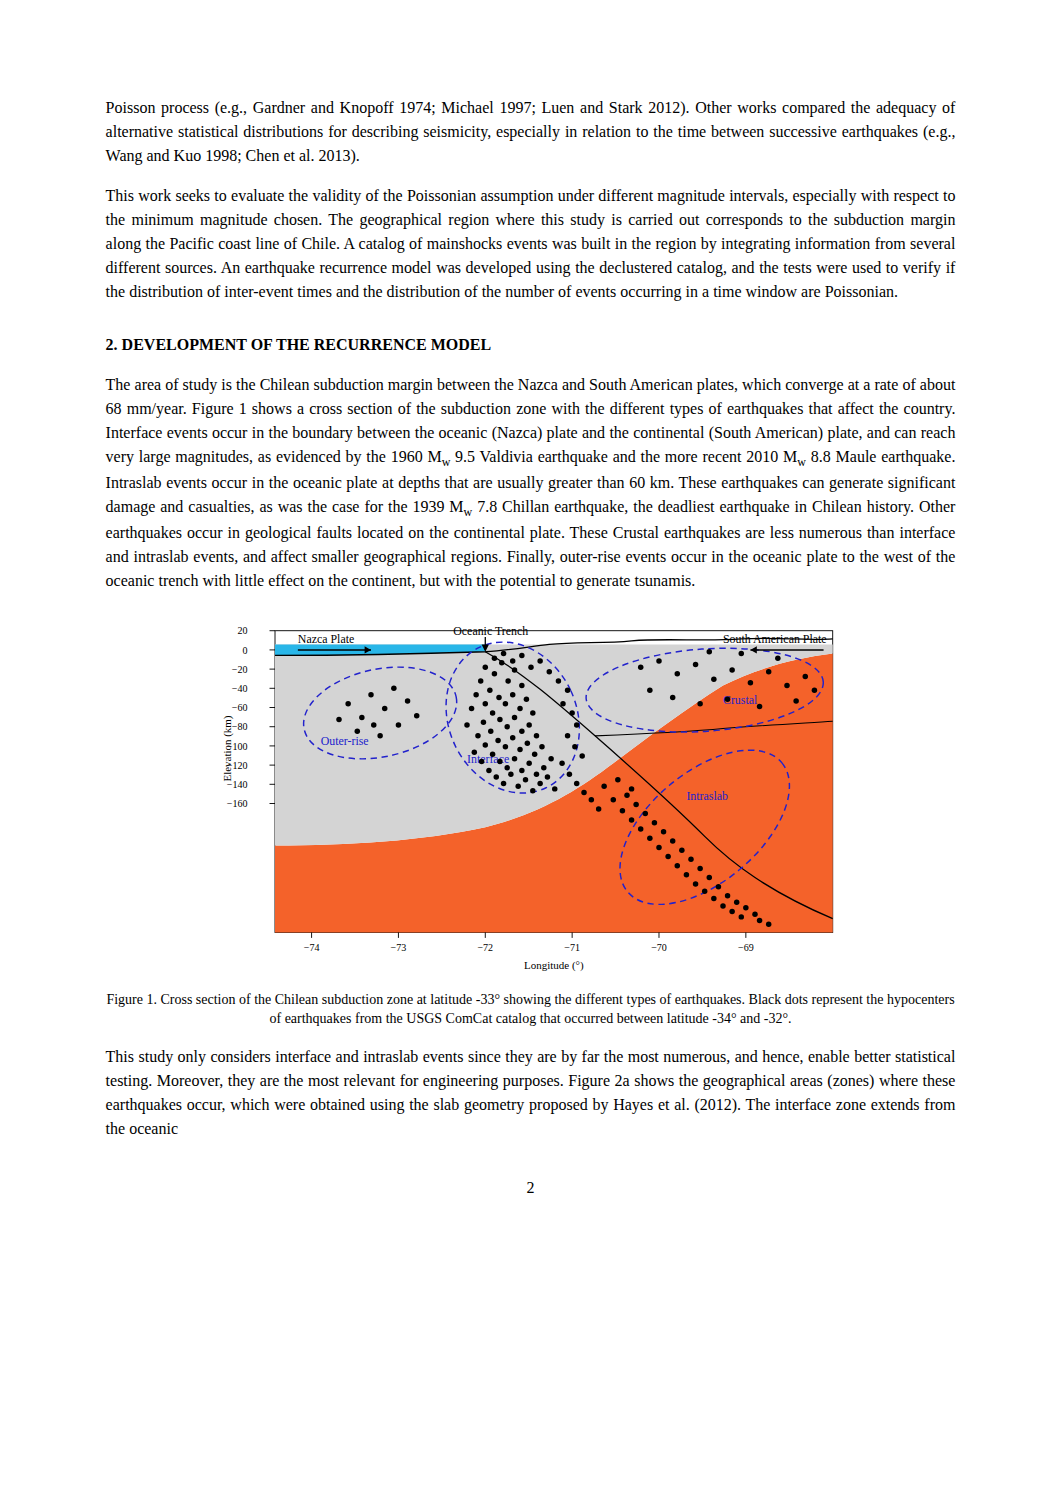Poisson process (e.g., Gardner and Knopoff 1974; Michael 1997; Luen and Stark 2012). Other works compared the adequacy of alternative statistical distributions for describing seismicity, especially in relation to the time between successive earthquakes (e.g., Wang and Kuo 1998; Chen et al. 2013).
This work seeks to evaluate the validity of the Poissonian assumption under different magnitude intervals, especially with respect to the minimum magnitude chosen. The geographical region where this study is carried out corresponds to the subduction margin along the Pacific coast line of Chile. A catalog of mainshocks events was built in the region by integrating information from several different sources. An earthquake recurrence model was developed using the declustered catalog, and the tests were used to verify if the distribution of inter-event times and the distribution of the number of events occurring in a time window are Poissonian.
2. DEVELOPMENT OF THE RECURRENCE MODEL
The area of study is the Chilean subduction margin between the Nazca and South American plates, which converge at a rate of about 68 mm/year. Figure 1 shows a cross section of the subduction zone with the different types of earthquakes that affect the country. Interface events occur in the boundary between the oceanic (Nazca) plate and the continental (South American) plate, and can reach very large magnitudes, as evidenced by the 1960 Mw 9.5 Valdivia earthquake and the more recent 2010 Mw 8.8 Maule earthquake. Intraslab events occur in the oceanic plate at depths that are usually greater than 60 km. These earthquakes can generate significant damage and casualties, as was the case for the 1939 Mw 7.8 Chillan earthquake, the deadliest earthquake in Chilean history. Other earthquakes occur in geological faults located on the continental plate. These Crustal earthquakes are less numerous than interface and intraslab events, and affect smaller geographical regions. Finally, outer-rise events occur in the oceanic plate to the west of the oceanic trench with little effect on the continent, but with the potential to generate tsunamis.
Outer-rise Interface Crustal Intraslab Nazca Plate South American Plate Oceanic Trench 20 0 −20 −40 −60 −80 −100 −120 −140 −160 Elevation (km) −74 −73 −72 −71 −70 −69 Longitude (°)
Figure 1. Cross section of the Chilean subduction zone at latitude -33° showing the different types of earthquakes. Black dots represent the hypocenters of earthquakes from the USGS ComCat catalog that occurred between latitude -34° and -32°.
This study only considers interface and intraslab events since they are by far the most numerous, and hence, enable better statistical testing. Moreover, they are the most relevant for engineering purposes. Figure 2a shows the geographical areas (zones) where these earthquakes occur, which were obtained using the slab geometry proposed by Hayes et al. (2012). The interface zone extends from the oceanic
2